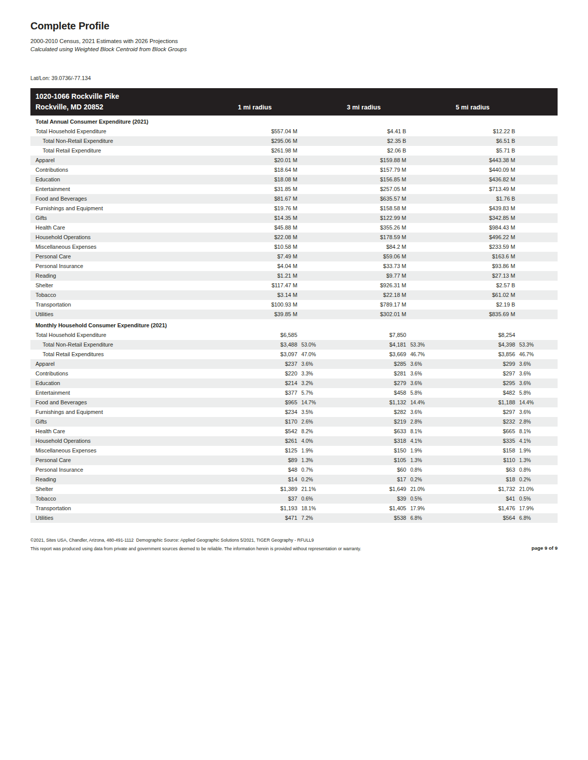Complete Profile
2000-2010 Census, 2021 Estimates with 2026 Projections
Calculated using Weighted Block Centroid from Block Groups
Lat/Lon: 39.0736/-77.134
| 1020-1066 Rockville Pike Rockville, MD 20852 | 1 mi radius | 3 mi radius | 5 mi radius |
| --- | --- | --- | --- |
| Total Annual Consumer Expenditure (2021) |
| Total Household Expenditure | $557.04 M | | $4.41 B | | $12.22 B | |
| Total Non-Retail Expenditure | $295.06 M | | $2.35 B | | $6.51 B | |
| Total Retail Expenditure | $261.98 M | | $2.06 B | | $5.71 B | |
| Apparel | $20.01 M | | $159.88 M | | $443.38 M | |
| Contributions | $18.64 M | | $157.79 M | | $440.09 M | |
| Education | $18.08 M | | $156.85 M | | $436.82 M | |
| Entertainment | $31.85 M | | $257.05 M | | $713.49 M | |
| Food and Beverages | $81.67 M | | $635.57 M | | $1.76 B | |
| Furnishings and Equipment | $19.76 M | | $158.58 M | | $439.83 M | |
| Gifts | $14.35 M | | $122.99 M | | $342.85 M | |
| Health Care | $45.88 M | | $355.26 M | | $984.43 M | |
| Household Operations | $22.08 M | | $178.59 M | | $496.22 M | |
| Miscellaneous Expenses | $10.58 M | | $84.2 M | | $233.59 M | |
| Personal Care | $7.49 M | | $59.06 M | | $163.6 M | |
| Personal Insurance | $4.04 M | | $33.73 M | | $93.86 M | |
| Reading | $1.21 M | | $9.77 M | | $27.13 M | |
| Shelter | $117.47 M | | $926.31 M | | $2.57 B | |
| Tobacco | $3.14 M | | $22.18 M | | $61.02 M | |
| Transportation | $100.93 M | | $789.17 M | | $2.19 B | |
| Utilities | $39.85 M | | $302.01 M | | $835.69 M | |
| Monthly Household Consumer Expenditure (2021) |
| Total Household Expenditure | $6,585 | | $7,850 | | $8,254 | |
| Total Non-Retail Expenditure | $3,488 | 53.0% | $4,181 | 53.3% | $4,398 | 53.3% |
| Total Retail Expenditures | $3,097 | 47.0% | $3,669 | 46.7% | $3,856 | 46.7% |
| Apparel | $237 | 3.6% | $285 | 3.6% | $299 | 3.6% |
| Contributions | $220 | 3.3% | $281 | 3.6% | $297 | 3.6% |
| Education | $214 | 3.2% | $279 | 3.6% | $295 | 3.6% |
| Entertainment | $377 | 5.7% | $458 | 5.8% | $482 | 5.8% |
| Food and Beverages | $965 | 14.7% | $1,132 | 14.4% | $1,188 | 14.4% |
| Furnishings and Equipment | $234 | 3.5% | $282 | 3.6% | $297 | 3.6% |
| Gifts | $170 | 2.6% | $219 | 2.8% | $232 | 2.8% |
| Health Care | $542 | 8.2% | $633 | 8.1% | $665 | 8.1% |
| Household Operations | $261 | 4.0% | $318 | 4.1% | $335 | 4.1% |
| Miscellaneous Expenses | $125 | 1.9% | $150 | 1.9% | $158 | 1.9% |
| Personal Care | $89 | 1.3% | $105 | 1.3% | $110 | 1.3% |
| Personal Insurance | $48 | 0.7% | $60 | 0.8% | $63 | 0.8% |
| Reading | $14 | 0.2% | $17 | 0.2% | $18 | 0.2% |
| Shelter | $1,389 | 21.1% | $1,649 | 21.0% | $1,732 | 21.0% |
| Tobacco | $37 | 0.6% | $39 | 0.5% | $41 | 0.5% |
| Transportation | $1,193 | 18.1% | $1,405 | 17.9% | $1,476 | 17.9% |
| Utilities | $471 | 7.2% | $538 | 6.8% | $564 | 6.8% |
©2021, Sites USA, Chandler, Arizona, 480-491-1112 Demographic Source: Applied Geographic Solutions 5/2021, TIGER Geography - RFULL9
This report was produced using data from private and government sources deemed to be reliable. The information herein is provided without representation or warranty. page 9 of 9